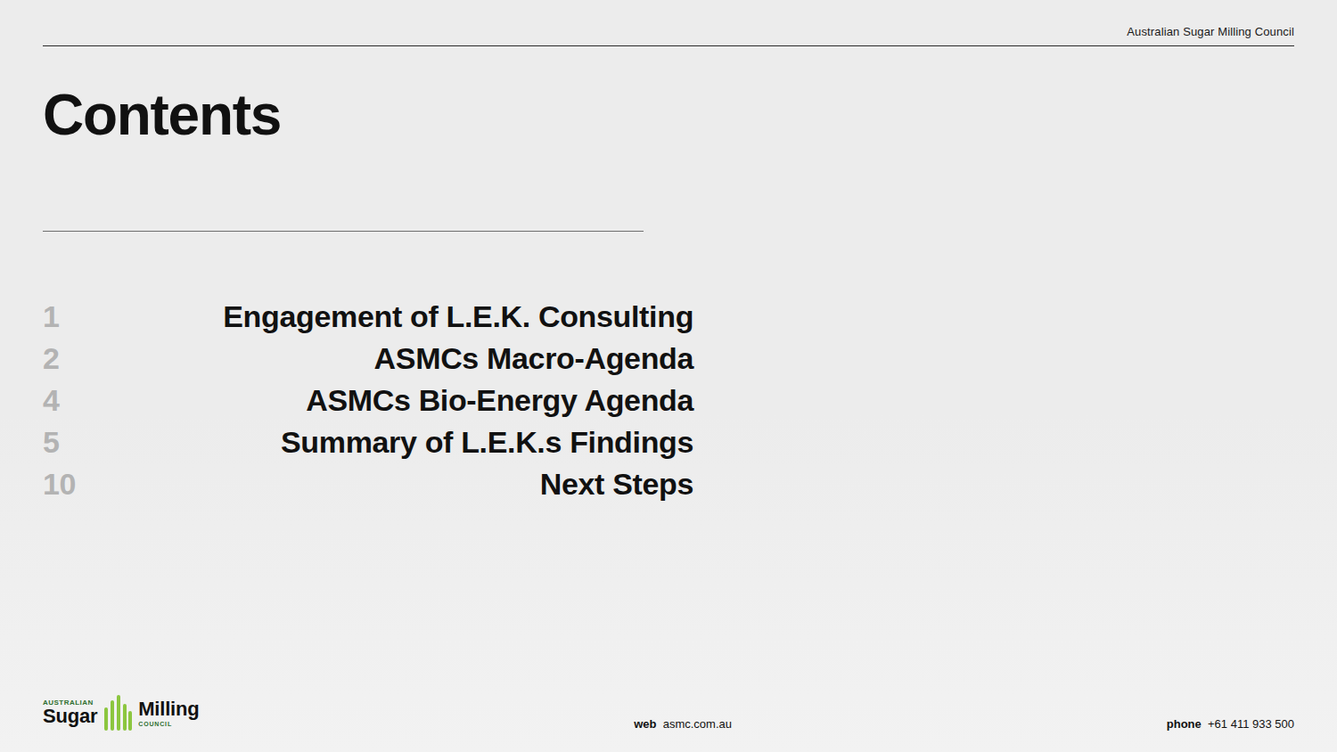Australian Sugar Milling Council
Contents
1 Engagement of L.E.K. Consulting
2 ASMCs Macro-Agenda
4 ASMCs Bio-Energy Agenda
5 Summary of L.E.K.s Findings
10 Next Steps
Australian Sugar
Milling Council
web asmc.com.au
phone +61 411 933 500